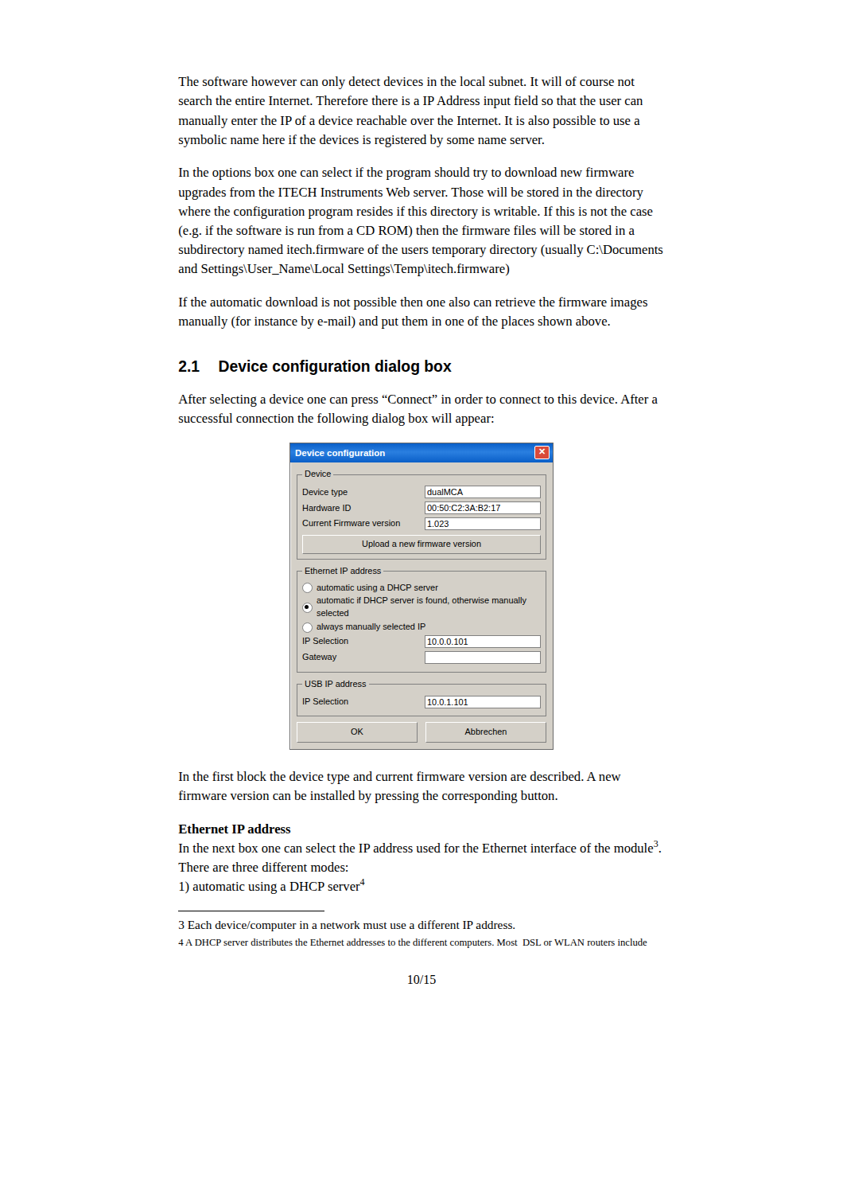The software however can only detect devices in the local subnet. It will of course not search the entire Internet. Therefore there is a IP Address input field so that the user can manually enter the IP of a device reachable over the Internet. It is also possible to use a symbolic name here if the devices is registered by some name server.
In the options box one can select if the program should try to download new firmware upgrades from the ITECH Instruments Web server. Those will be stored in the directory where the configuration program resides if this directory is writable. If this is not the case (e.g. if the software is run from a CD ROM) then the firmware files will be stored in a subdirectory named itech.firmware of the users temporary directory (usually C:\Documents and Settings\User_Name\Local Settings\Temp\itech.firmware)
If the automatic download is not possible then one also can retrieve the firmware images manually (for instance by e-mail) and put them in one of the places shown above.
2.1 Device configuration dialog box
After selecting a device one can press “Connect” in order to connect to this device. After a successful connection the following dialog box will appear:
Device configuration ✕
Device
Device type
Hardware ID
Current Firmware version
Upload a new firmware version
Ethernet IP address
automatic using a DHCP server
automatic if DHCP server is found, otherwise manually selected
always manually selected IP
IP Selection
Gateway
USB IP address
IP Selection
OK
Abbrechen
In the first block the device type and current firmware version are described. A new firmware version can be installed by pressing the corresponding button.
Ethernet IP address
In the next box one can select the IP address used for the Ethernet interface of the module3. There are three different modes:
1) automatic using a DHCP server4
3 Each device/computer in a network must use a different IP address.
4 A DHCP server distributes the Ethernet addresses to the different computers. Most DSL or WLAN routers include
10/15